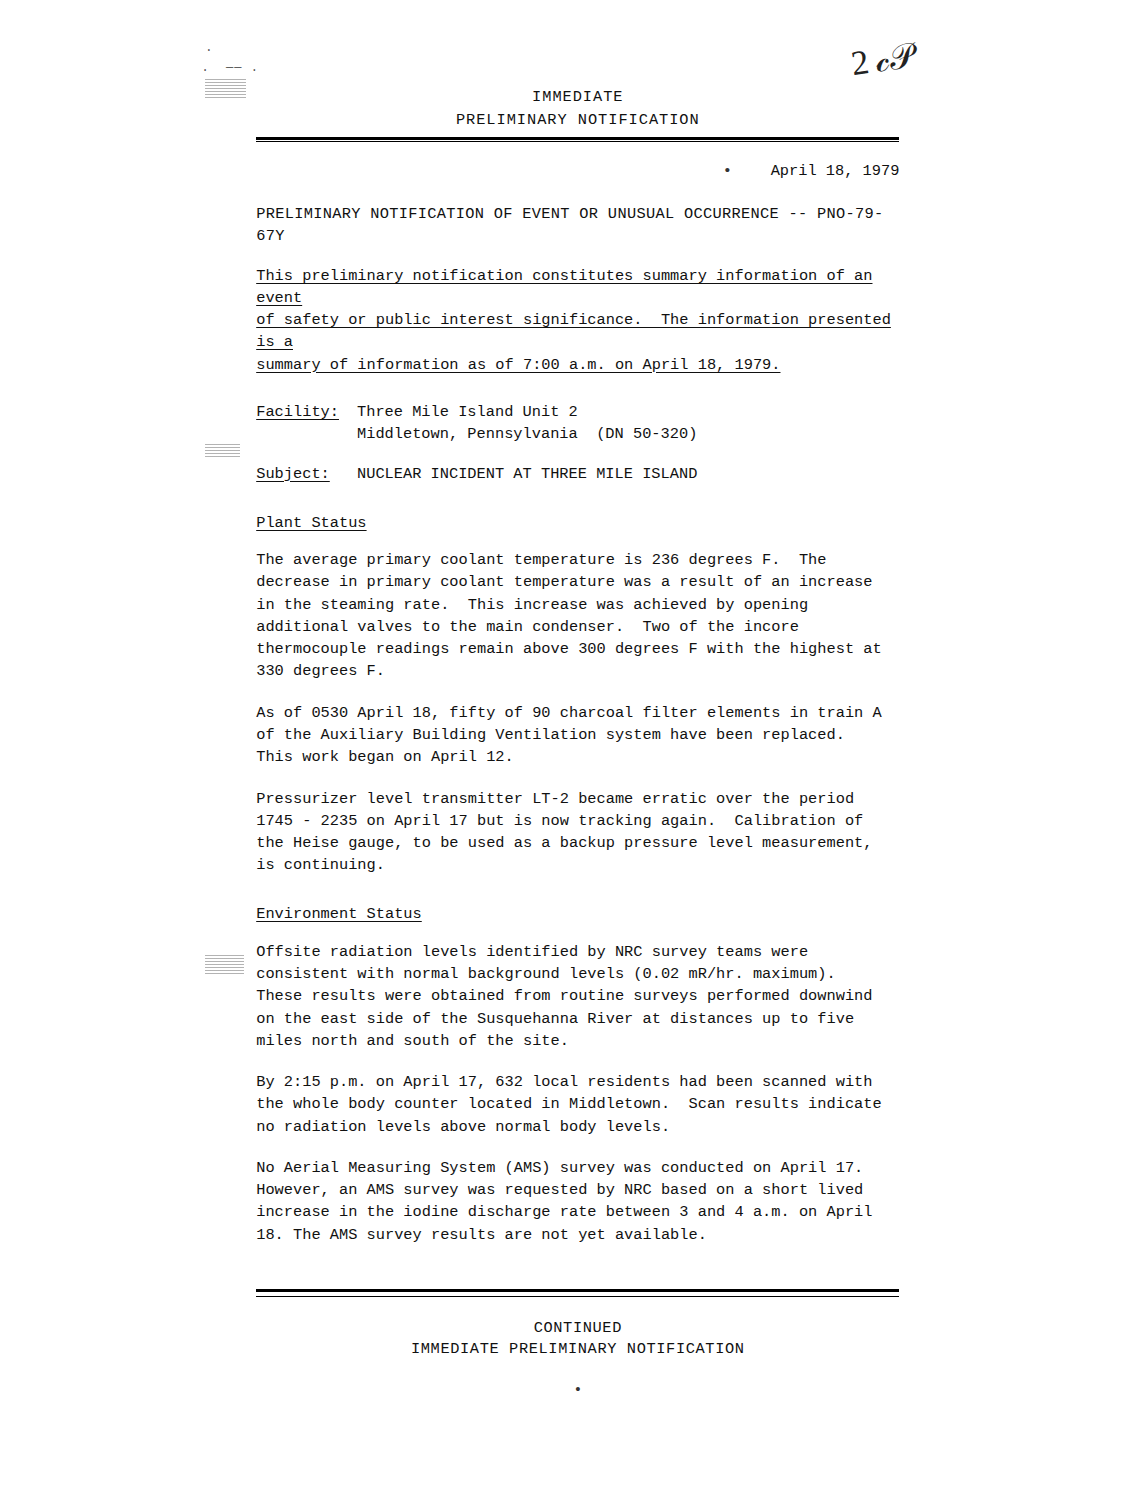2 𝒸𝒫
.
. —— .
IMMEDIATE
PRELIMINARY NOTIFICATION
•April 18, 1979
PRELIMINARY NOTIFICATION OF EVENT OR UNUSUAL OCCURRENCE -- PNO-79-67Y
This preliminary notification constitutes summary information of an event
of safety or public interest significance. The information presented is a
summary of information as of 7:00 a.m. on April 18, 1979.
Facility:
Three Mile Island Unit 2 Middletown, Pennsylvania (DN 50-320)
Subject:
NUCLEAR INCIDENT AT THREE MILE ISLAND
Plant Status
The average primary coolant temperature is 236 degrees F. The decrease in primary coolant temperature was a result of an increase in the steaming rate. This increase was achieved by opening additional valves to the main condenser. Two of the incore thermocouple readings remain above 300 degrees F with the highest at 330 degrees F.
As of 0530 April 18, fifty of 90 charcoal filter elements in train A of the Auxiliary Building Ventilation system have been replaced. This work began on April 12.
Pressurizer level transmitter LT-2 became erratic over the period 1745 - 2235 on April 17 but is now tracking again. Calibration of the Heise gauge, to be used as a backup pressure level measurement, is continuing.
Environment Status
Offsite radiation levels identified by NRC survey teams were consistent with normal background levels (0.02 mR/hr. maximum). These results were obtained from routine surveys performed downwind on the east side of the Susquehanna River at distances up to five miles north and south of the site.
By 2:15 p.m. on April 17, 632 local residents had been scanned with the whole body counter located in Middletown. Scan results indicate no radiation levels above normal body levels.
No Aerial Measuring System (AMS) survey was conducted on April 17. However, an AMS survey was requested by NRC based on a short lived increase in the iodine discharge rate between 3 and 4 a.m. on April 18. The AMS survey results are not yet available.
CONTINUED
IMMEDIATE PRELIMINARY NOTIFICATION
•